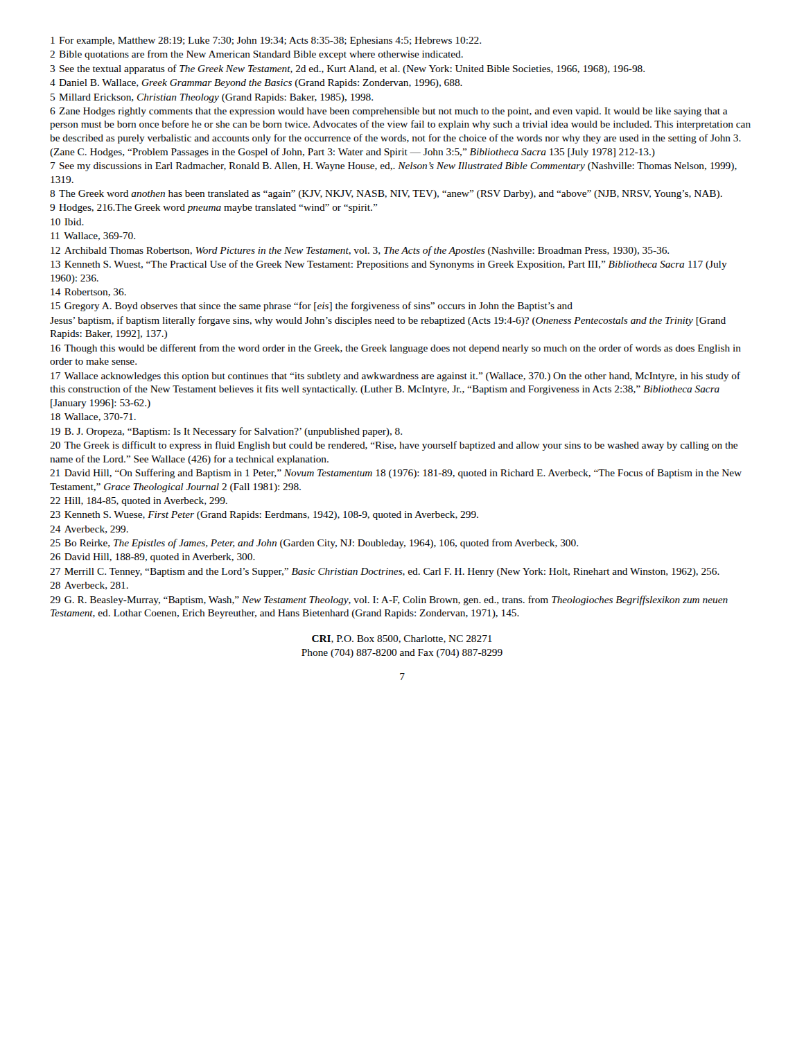1 For example, Matthew 28:19; Luke 7:30; John 19:34; Acts 8:35-38; Ephesians 4:5; Hebrews 10:22.
2 Bible quotations are from the New American Standard Bible except where otherwise indicated.
3 See the textual apparatus of The Greek New Testament, 2d ed., Kurt Aland, et al. (New York: United Bible Societies, 1966, 1968), 196-98.
4 Daniel B. Wallace, Greek Grammar Beyond the Basics (Grand Rapids: Zondervan, 1996), 688.
5 Millard Erickson, Christian Theology (Grand Rapids: Baker, 1985), 1998.
6 Zane Hodges rightly comments that the expression would have been comprehensible but not much to the point, and even vapid. It would be like saying that a person must be born once before he or she can be born twice. Advocates of the view fail to explain why such a trivial idea would be included. This interpretation can be described as purely verbalistic and accounts only for the occurrence of the words, not for the choice of the words nor why they are used in the setting of John 3. (Zane C. Hodges, “Problem Passages in the Gospel of John, Part 3: Water and Spirit — John 3:5,” Bibliotheca Sacra 135 [July 1978] 212-13.)
7 See my discussions in Earl Radmacher, Ronald B. Allen, H. Wayne House, ed,. Nelson’s New Illustrated Bible Commentary (Nashville: Thomas Nelson, 1999), 1319.
8 The Greek word anothen has been translated as “again” (KJV, NKJV, NASB, NIV, TEV), “anew” (RSV Darby), and “above” (NJB, NRSV, Young’s, NAB).
9 Hodges, 216.The Greek word pneuma maybe translated “wind” or “spirit.”
10 Ibid.
11 Wallace, 369-70.
12 Archibald Thomas Robertson, Word Pictures in the New Testament, vol. 3, The Acts of the Apostles (Nashville: Broadman Press, 1930), 35-36.
13 Kenneth S. Wuest, “The Practical Use of the Greek New Testament: Prepositions and Synonyms in Greek Exposition, Part III,” Bibliotheca Sacra 117 (July 1960): 236.
14 Robertson, 36.
15 Gregory A. Boyd observes that since the same phrase “for [eis] the forgiveness of sins” occurs in John the Baptist’s and
Jesus’ baptism, if baptism literally forgave sins, why would John’s disciples need to be rebaptized (Acts 19:4-6)? (Oneness Pentecostals and the Trinity [Grand Rapids: Baker, 1992], 137.)
16 Though this would be different from the word order in the Greek, the Greek language does not depend nearly so much on the order of words as does English in order to make sense.
17 Wallace acknowledges this option but continues that “its subtlety and awkwardness are against it.” (Wallace, 370.) On the other hand, McIntyre, in his study of this construction of the New Testament believes it fits well syntactically. (Luther B. McIntyre, Jr., “Baptism and Forgiveness in Acts 2:38,” Bibliotheca Sacra [January 1996]: 53-62.)
18 Wallace, 370-71.
19 B. J. Oropeza, “Baptism: Is It Necessary for Salvation?’ (unpublished paper), 8.
20 The Greek is difficult to express in fluid English but could be rendered, “Rise, have yourself baptized and allow your sins to be washed away by calling on the name of the Lord.” See Wallace (426) for a technical explanation.
21 David Hill, “On Suffering and Baptism in 1 Peter,” Novum Testamentum 18 (1976): 181-89, quoted in Richard E. Averbeck, “The Focus of Baptism in the New Testament,” Grace Theological Journal 2 (Fall 1981): 298.
22 Hill, 184-85, quoted in Averbeck, 299.
23 Kenneth S. Wuese, First Peter (Grand Rapids: Eerdmans, 1942), 108-9, quoted in Averbeck, 299.
24 Averbeck, 299.
25 Bo Reirke, The Epistles of James, Peter, and John (Garden City, NJ: Doubleday, 1964), 106, quoted from Averbeck, 300.
26 David Hill, 188-89, quoted in Averberk, 300.
27 Merrill C. Tenney, “Baptism and the Lord’s Supper,” Basic Christian Doctrines, ed. Carl F. H. Henry (New York: Holt, Rinehart and Winston, 1962), 256.
28 Averbeck, 281.
29 G. R. Beasley-Murray, “Baptism, Wash,” New Testament Theology, vol. I: A-F, Colin Brown, gen. ed., trans. from Theologioches Begriffslexikon zum neuen Testament, ed. Lothar Coenen, Erich Beyreuther, and Hans Bietenhard (Grand Rapids: Zondervan, 1971), 145.
CRI, P.O. Box 8500, Charlotte, NC 28271
Phone (704) 887-8200 and Fax (704) 887-8299
7